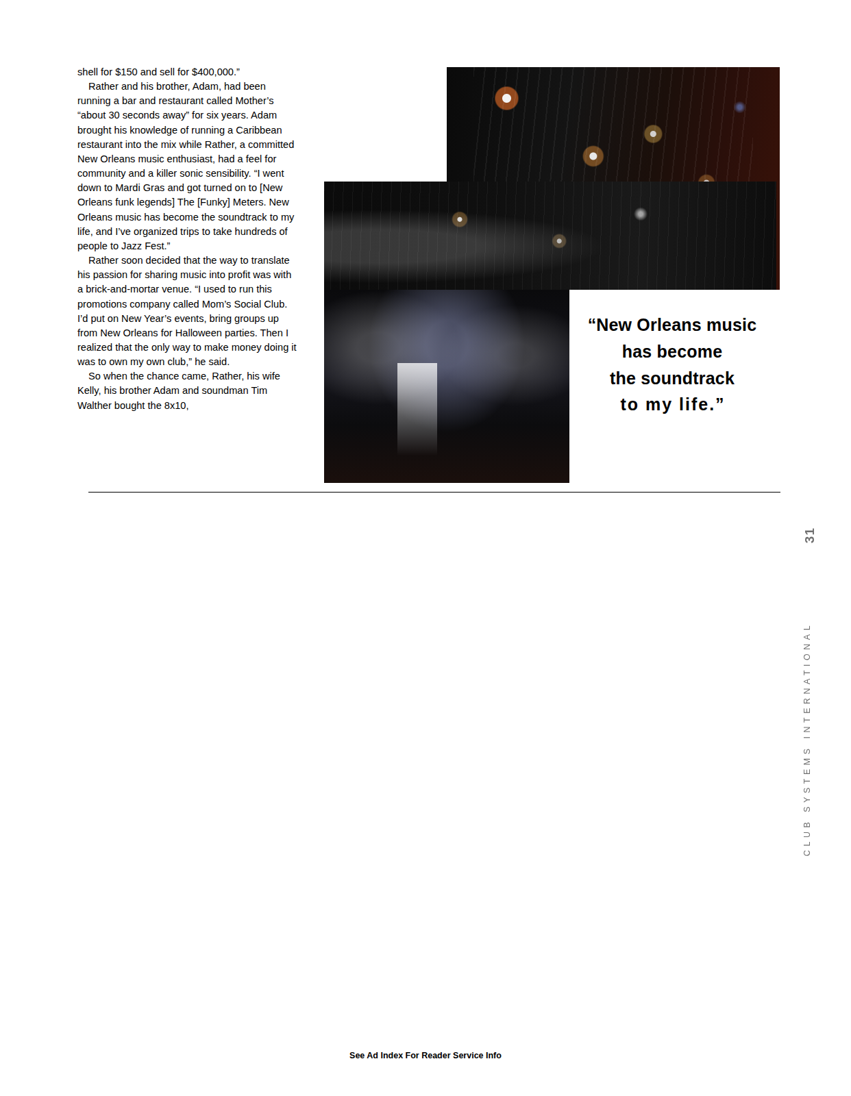shell for $150 and sell for $400,000.”
Rather and his brother, Adam, had been running a bar and restaurant called Mother’s “about 30 seconds away” for six years. Adam brought his knowledge of running a Caribbean restaurant into the mix while Rather, a committed New Orleans music enthusiast, had a feel for community and a killer sonic sensibility. “I went down to Mardi Gras and got turned on to [New Orleans funk legends] The [Funky] Meters. New Orleans music has become the soundtrack to my life, and I’ve organized trips to take hundreds of people to Jazz Fest.”
Rather soon decided that the way to translate his passion for sharing music into profit was with a brick-and-mortar venue. “I used to run this promotions company called Mom’s Social Club. I’d put on New Year’s events, bring groups up from New Orleans for Halloween parties. Then I realized that the only way to make money doing it was to own my own club,” he said.
So when the chance came, Rather, his wife Kelly, his brother Adam and soundman Tim Walther bought the 8x10,
“New Orleans music
has become
the soundtrack
to my life.”
31
CLUB SYSTEMS INTERNATIONAL
See Ad Index For Reader Service Info